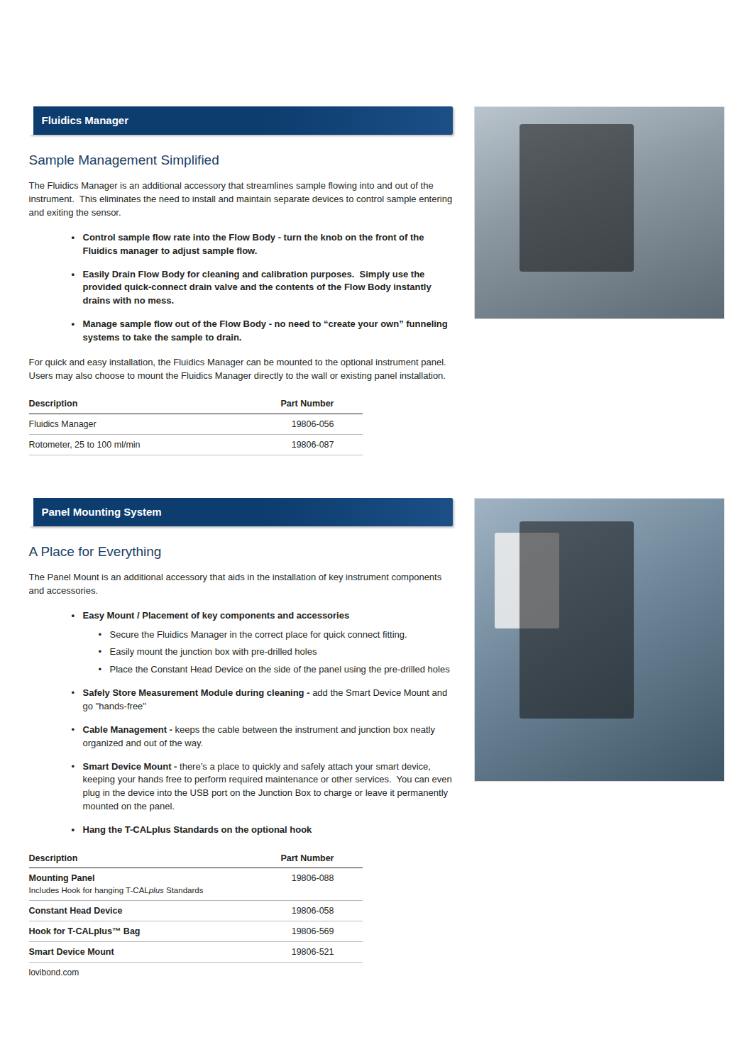Fluidics Manager
Sample Management Simplified
The Fluidics Manager is an additional accessory that streamlines sample flowing into and out of the instrument. This eliminates the need to install and maintain separate devices to control sample entering and exiting the sensor.
Control sample flow rate into the Flow Body - turn the knob on the front of the Fluidics manager to adjust sample flow.
Easily Drain Flow Body for cleaning and calibration purposes. Simply use the provided quick-connect drain valve and the contents of the Flow Body instantly drains with no mess.
Manage sample flow out of the Flow Body - no need to “create your own” funneling systems to take the sample to drain.
For quick and easy installation, the Fluidics Manager can be mounted to the optional instrument panel. Users may also choose to mount the Fluidics Manager directly to the wall or existing panel installation.
| Description | Part Number |
| --- | --- |
| Fluidics Manager | 19806-056 |
| Rotometer, 25 to 100 ml/min | 19806-087 |
Panel Mounting System
A Place for Everything
The Panel Mount is an additional accessory that aids in the installation of key instrument components and accessories.
Easy Mount / Placement of key components and accessories
Secure the Fluidics Manager in the correct place for quick connect fitting.
Easily mount the junction box with pre-drilled holes
Place the Constant Head Device on the side of the panel using the pre-drilled holes
Safely Store Measurement Module during cleaning - add the Smart Device Mount and go "hands-free"
Cable Management - keeps the cable between the instrument and junction box neatly organized and out of the way.
Smart Device Mount - there’s a place to quickly and safely attach your smart device, keeping your hands free to perform required maintenance or other services. You can even plug in the device into the USB port on the Junction Box to charge or leave it permanently mounted on the panel.
Hang the T-CALplus Standards on the optional hook
| Description | Part Number |
| --- | --- |
| Mounting Panel Includes Hook for hanging T-CAL plus Standards | 19806-088 |
| Constant Head Device | 19806-058 |
| Hook for T-CAL plus ™ Bag | 19806-569 |
| Smart Device Mount | 19806-521 |
lovibond.com